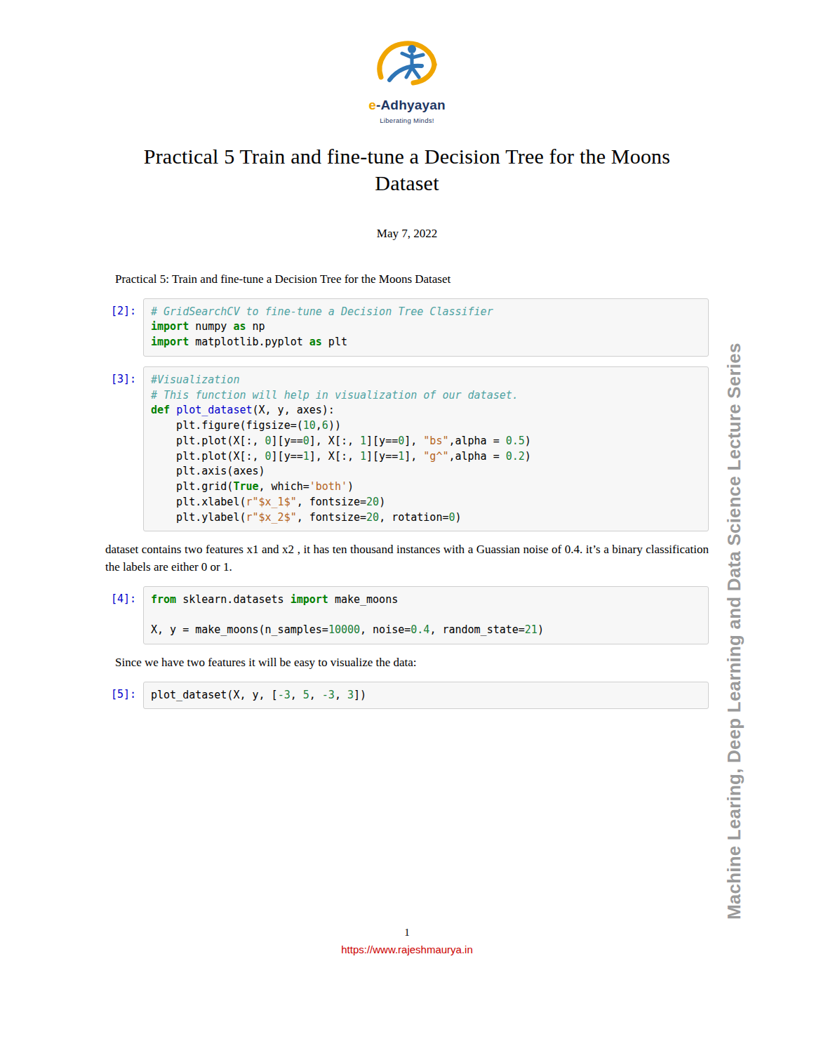Machine Learing, Deep Learning and Data Science Lecture Series
e-Adhyayan
Liberating Minds!
Practical 5 Train and fine-tune a Decision Tree for the Moons
Dataset
May 7, 2022
Practical 5: Train and fine-tune a Decision Tree for the Moons Dataset
[2]:
# GridSearchCV to fine-tune a Decision Tree Classifier
import numpy as np
import matplotlib.pyplot as plt
[3]:
#Visualization
# This function will help in visualization of our dataset.
def plot_dataset(X, y, axes):
    plt.figure(figsize=(10,6))
    plt.plot(X[:, 0][y==0], X[:, 1][y==0], "bs",alpha = 0.5)
    plt.plot(X[:, 0][y==1], X[:, 1][y==1], "g^",alpha = 0.2)
    plt.axis(axes)
    plt.grid(True, which='both')
    plt.xlabel(r"$x_1$", fontsize=20)
    plt.ylabel(r"$x_2$", fontsize=20, rotation=0)
dataset contains two features x1 and x2 , it has ten thousand instances with a Guassian noise of 0.4. it’s a binary classification the labels are either 0 or 1.
[4]:
from sklearn.datasets import make_moons

X, y = make_moons(n_samples=10000, noise=0.4, random_state=21)
Since we have two features it will be easy to visualize the data:
[5]:
plot_dataset(X, y, [-3, 5, -3, 3])
1
https://www.rajeshmaurya.in